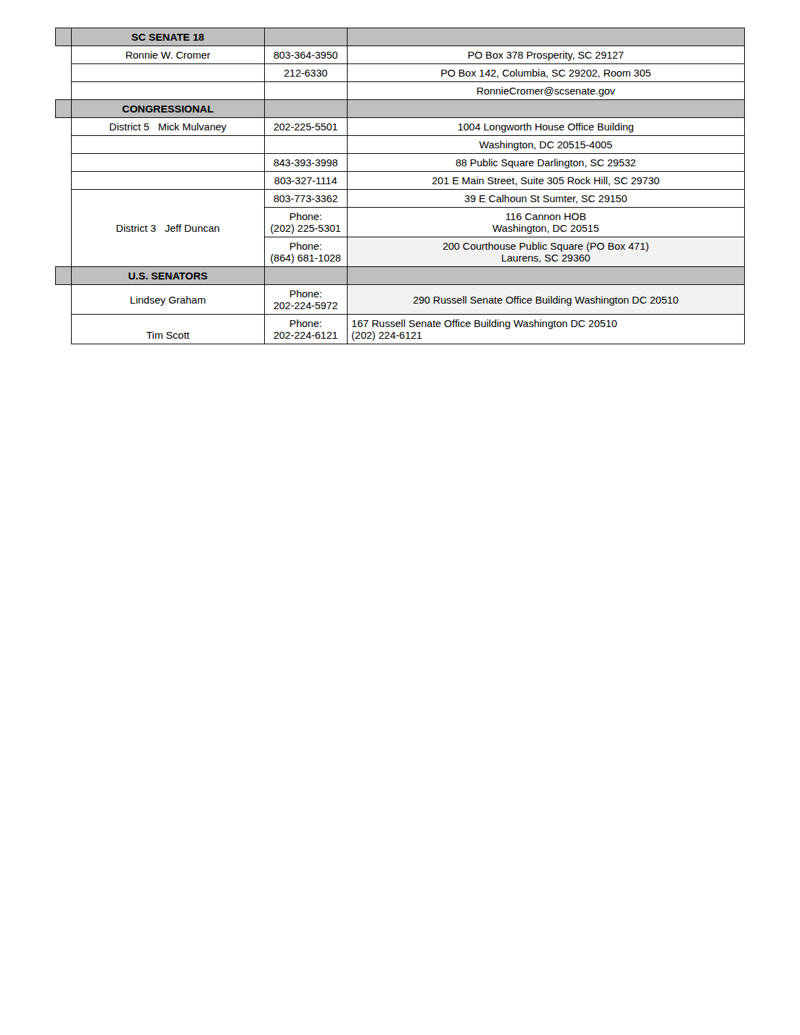| | SC SENATE 18 | | |
| | Ronnie W. Cromer | 803-364-3950 | PO Box 378 Prosperity, SC 29127 |
| | | 212-6330 | PO Box 142, Columbia, SC 29202, Room 305 |
| | | | RonnieCromer@scsenate.gov |
| | CONGRESSIONAL | | |
| | District 5 Mick Mulvaney | 202-225-5501 | 1004 Longworth House Office Building |
| | | | Washington, DC 20515-4005 |
| | | 843-393-3998 | 88 Public Square Darlington, SC 29532 |
| | | 803-327-1114 | 201 E Main Street, Suite 305 Rock Hill, SC 29730 |
| | District 3 Jeff Duncan | 803-773-3362 | 39 E Calhoun St Sumter, SC 29150 |
| | Phone: (202) 225-5301 | 116 Cannon HOB Washington, DC 20515 |
| | Phone: (864) 681-1028 | 200 Courthouse Public Square (PO Box 471) Laurens, SC 29360 |
| | U.S. SENATORS | | |
| | Lindsey Graham | Phone: 202-224-5972 | 290 Russell Senate Office Building Washington DC 20510 |
| | Tim Scott | Phone: 202-224-6121 | 167 Russell Senate Office Building Washington DC 20510 (202) 224-6121 |